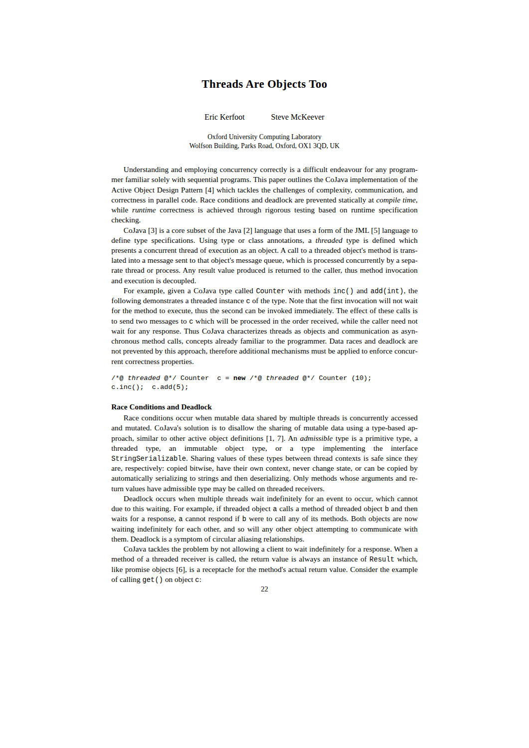Threads Are Objects Too
Eric Kerfoot Steve McKeever
Oxford University Computing Laboratory
Wolfson Building, Parks Road, Oxford, OX1 3QD, UK
Understanding and employing concurrency correctly is a difficult endeavour for any programmer familiar solely with sequential programs. This paper outlines the CoJava implementation of the Active Object Design Pattern [4] which tackles the challenges of complexity, communication, and correctness in parallel code. Race conditions and deadlock are prevented statically at compile time, while runtime correctness is achieved through rigorous testing based on runtime specification checking.
CoJava [3] is a core subset of the Java [2] language that uses a form of the JML [5] language to define type specifications. Using type or class annotations, a threaded type is defined which presents a concurrent thread of execution as an object. A call to a threaded object's method is translated into a message sent to that object's message queue, which is processed concurrently by a separate thread or process. Any result value produced is returned to the caller, thus method invocation and execution is decoupled.
For example, given a CoJava type called Counter with methods inc() and add(int), the following demonstrates a threaded instance c of the type. Note that the first invocation will not wait for the method to execute, thus the second can be invoked immediately. The effect of these calls is to send two messages to c which will be processed in the order received, while the caller need not wait for any response. Thus CoJava characterizes threads as objects and communication as asynchronous method calls, concepts already familiar to the programmer. Data races and deadlock are not prevented by this approach, therefore additional mechanisms must be applied to enforce concurrent correctness properties.
/*@ threaded @*/ Counter c = new /*@ threaded @*/ Counter (10); c.inc(); c.add(5);
Race Conditions and Deadlock
Race conditions occur when mutable data shared by multiple threads is concurrently accessed and mutated. CoJava's solution is to disallow the sharing of mutable data using a type-based approach, similar to other active object definitions [1, 7]. An admissible type is a primitive type, a threaded type, an immutable object type, or a type implementing the interface StringSerializable. Sharing values of these types between thread contexts is safe since they are, respectively: copied bitwise, have their own context, never change state, or can be copied by automatically serializing to strings and then deserializing. Only methods whose arguments and return values have admissible type may be called on threaded receivers.
Deadlock occurs when multiple threads wait indefinitely for an event to occur, which cannot due to this waiting. For example, if threaded object a calls a method of threaded object b and then waits for a response, a cannot respond if b were to call any of its methods. Both objects are now waiting indefinitely for each other, and so will any other object attempting to communicate with them. Deadlock is a symptom of circular aliasing relationships.
CoJava tackles the problem by not allowing a client to wait indefinitely for a response. When a method of a threaded receiver is called, the return value is always an instance of Result which, like promise objects [6], is a receptacle for the method's actual return value. Consider the example of calling get() on object c:
22